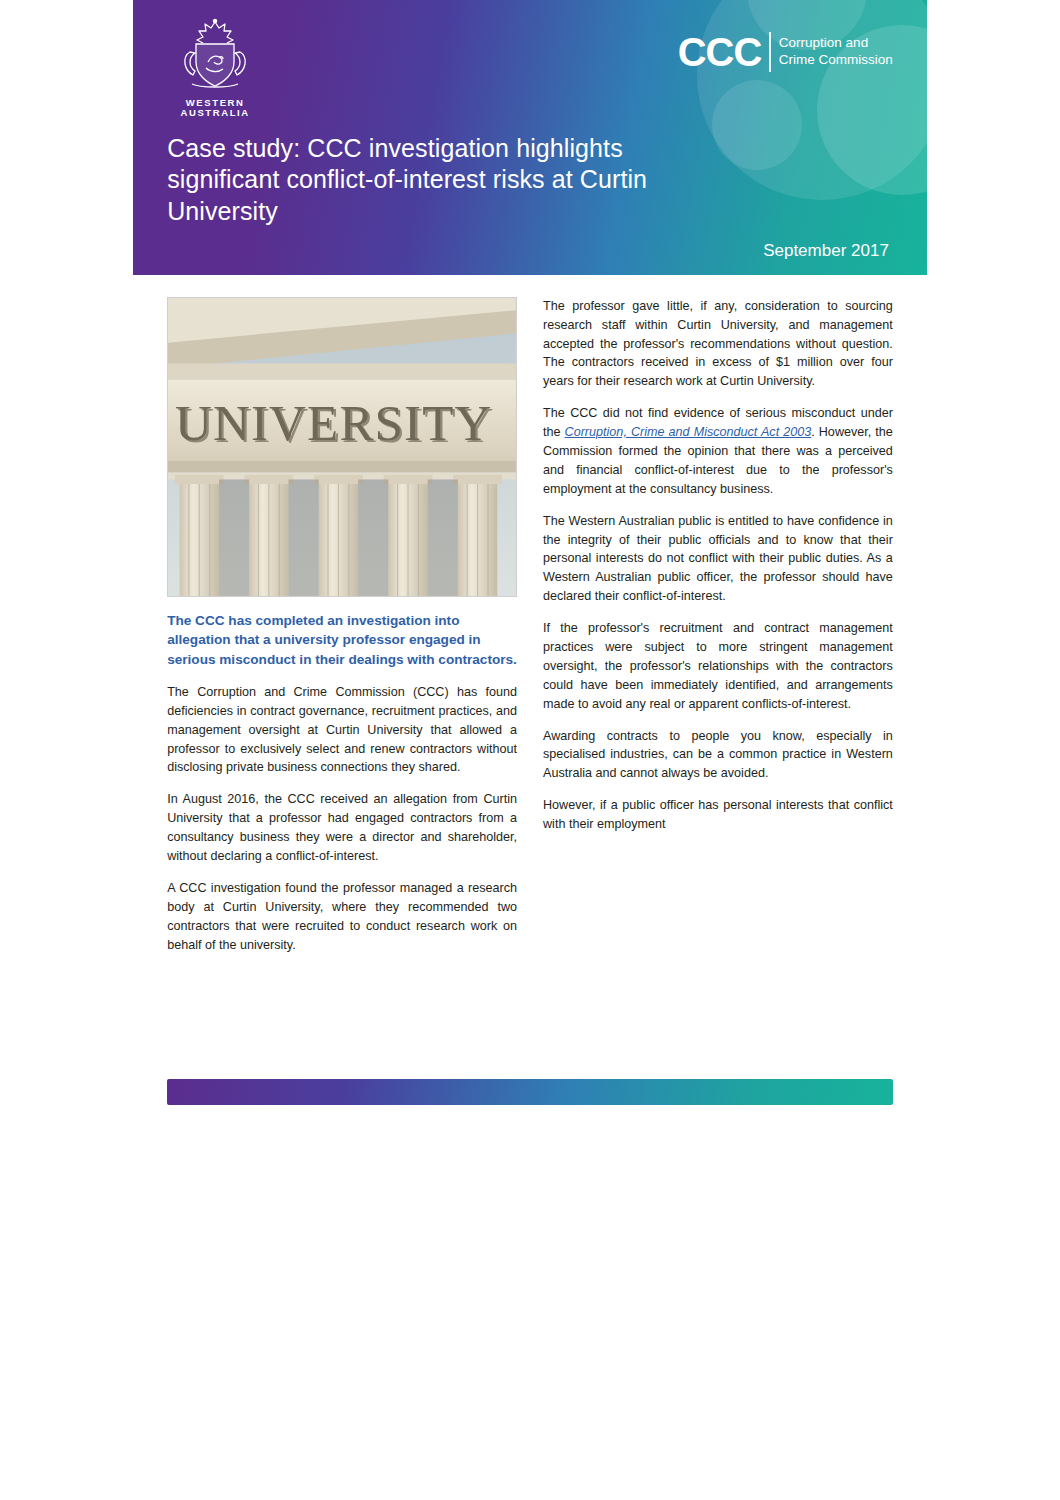WESTERN AUSTRALIA
CCC
Corruption and
Crime Commission
Case study: CCC investigation highlights significant conflict-of-interest risks at Curtin University
September 2017
UNIVERSITY UNIVERSITY
The CCC has completed an investigation into allegation that a university professor engaged in serious misconduct in their dealings with contractors.
The Corruption and Crime Commission (CCC) has found deficiencies in contract governance, recruitment practices, and management oversight at Curtin University that allowed a professor to exclusively select and renew contractors without disclosing private business connections they shared.
In August 2016, the CCC received an allegation from Curtin University that a professor had engaged contractors from a consultancy business they were a director and shareholder, without declaring a conflict-of-interest.
A CCC investigation found the professor managed a research body at Curtin University, where they recommended two contractors that were recruited to conduct research work on behalf of the university.
The professor gave little, if any, consideration to sourcing research staff within Curtin University, and management accepted the professor's recommendations without question. The contractors received in excess of $1 million over four years for their research work at Curtin University.
The CCC did not find evidence of serious misconduct under the Corruption, Crime and Misconduct Act 2003. However, the Commission formed the opinion that there was a perceived and financial conflict-of-interest due to the professor's employment at the consultancy business.
The Western Australian public is entitled to have confidence in the integrity of their public officials and to know that their personal interests do not conflict with their public duties. As a Western Australian public officer, the professor should have declared their conflict-of-interest.
If the professor's recruitment and contract management practices were subject to more stringent management oversight, the professor's relationships with the contractors could have been immediately identified, and arrangements made to avoid any real or apparent conflicts-of-interest.
Awarding contracts to people you know, especially in specialised industries, can be a common practice in Western Australia and cannot always be avoided.
However, if a public officer has personal interests that conflict with their employment